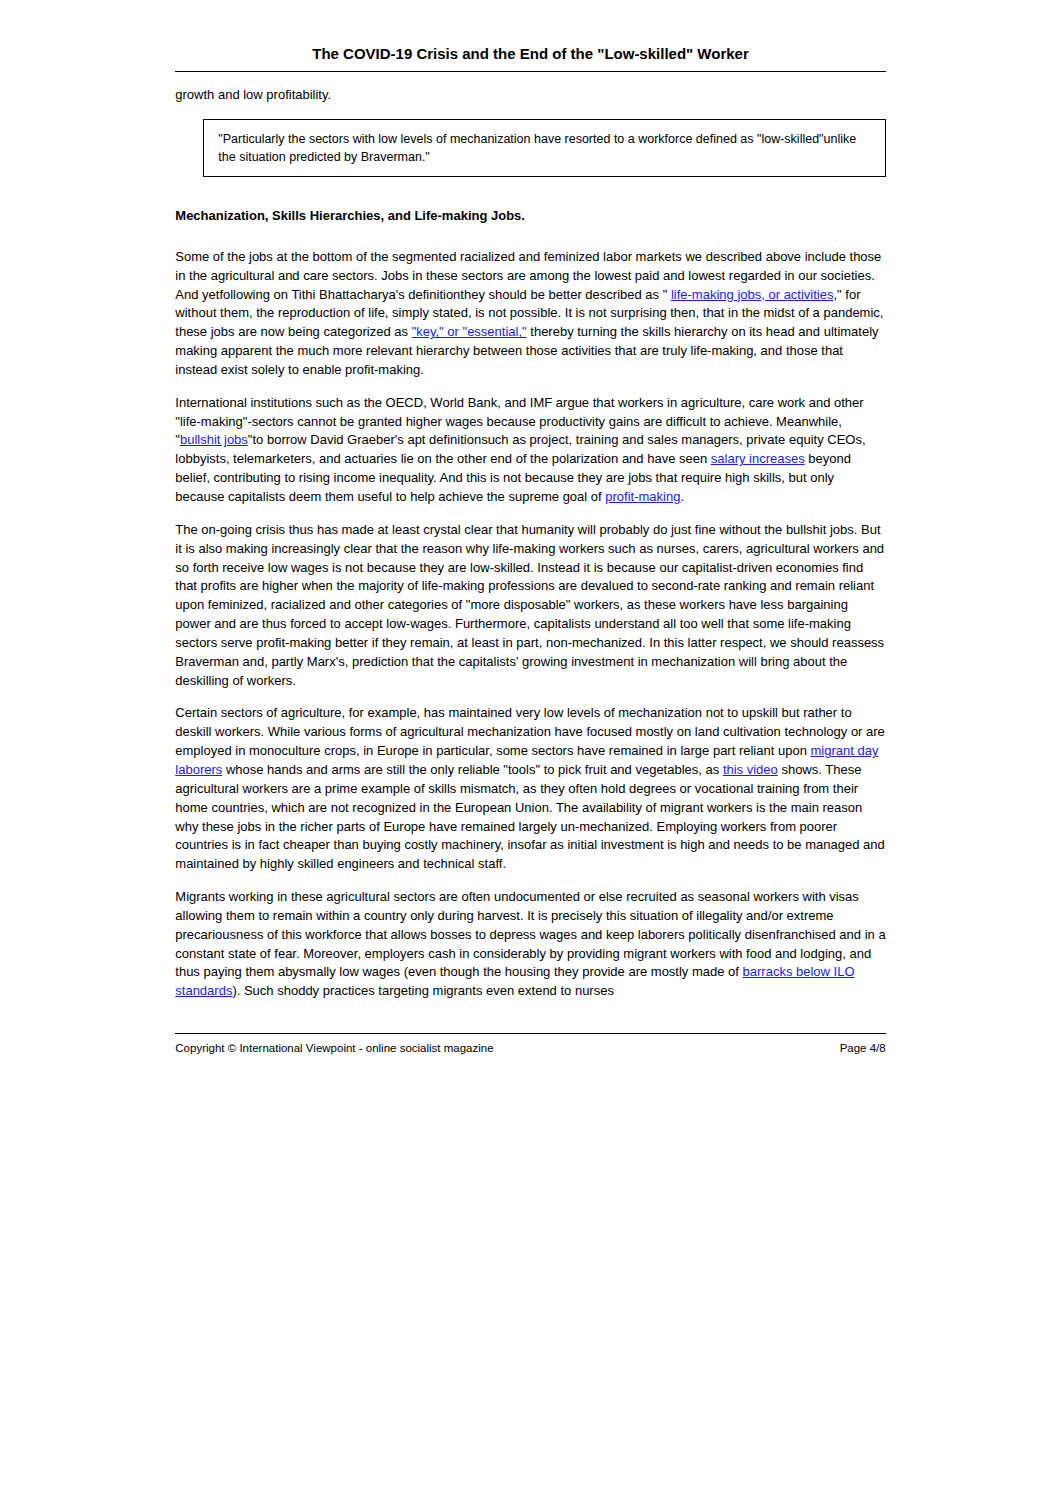The COVID-19 Crisis and the End of the "Low-skilled" Worker
growth and low profitability.
"Particularly the sectors with low levels of mechanization have resorted to a workforce defined as "low-skilled"unlike the situation predicted by Braverman."
Mechanization, Skills Hierarchies, and Life-making Jobs.
Some of the jobs at the bottom of the segmented racialized and feminized labor markets we described above include those in the agricultural and care sectors. Jobs in these sectors are among the lowest paid and lowest regarded in our societies. And yetfollowing on Tithi Bhattacharya's definitionthey should be better described as " life-making jobs, or activities," for without them, the reproduction of life, simply stated, is not possible. It is not surprising then, that in the midst of a pandemic, these jobs are now being categorized as "key," or "essential," thereby turning the skills hierarchy on its head and ultimately making apparent the much more relevant hierarchy between those activities that are truly life-making, and those that instead exist solely to enable profit-making.
International institutions such as the OECD, World Bank, and IMF argue that workers in agriculture, care work and other "life-making"-sectors cannot be granted higher wages because productivity gains are difficult to achieve. Meanwhile, "bullshit jobs"to borrow David Graeber's apt definitionsuch as project, training and sales managers, private equity CEOs, lobbyists, telemarketers, and actuaries lie on the other end of the polarization and have seen salary increases beyond belief, contributing to rising income inequality. And this is not because they are jobs that require high skills, but only because capitalists deem them useful to help achieve the supreme goal of profit-making.
The on-going crisis thus has made at least crystal clear that humanity will probably do just fine without the bullshit jobs. But it is also making increasingly clear that the reason why life-making workers such as nurses, carers, agricultural workers and so forth receive low wages is not because they are low-skilled. Instead it is because our capitalist-driven economies find that profits are higher when the majority of life-making professions are devalued to second-rate ranking and remain reliant upon feminized, racialized and other categories of "more disposable" workers, as these workers have less bargaining power and are thus forced to accept low-wages. Furthermore, capitalists understand all too well that some life-making sectors serve profit-making better if they remain, at least in part, non-mechanized. In this latter respect, we should reassess Braverman and, partly Marx's, prediction that the capitalists' growing investment in mechanization will bring about the deskilling of workers.
Certain sectors of agriculture, for example, has maintained very low levels of mechanization not to upskill but rather to deskill workers. While various forms of agricultural mechanization have focused mostly on land cultivation technology or are employed in monoculture crops, in Europe in particular, some sectors have remained in large part reliant upon migrant day laborers whose hands and arms are still the only reliable "tools" to pick fruit and vegetables, as this video shows. These agricultural workers are a prime example of skills mismatch, as they often hold degrees or vocational training from their home countries, which are not recognized in the European Union. The availability of migrant workers is the main reason why these jobs in the richer parts of Europe have remained largely un-mechanized. Employing workers from poorer countries is in fact cheaper than buying costly machinery, insofar as initial investment is high and needs to be managed and maintained by highly skilled engineers and technical staff.
Migrants working in these agricultural sectors are often undocumented or else recruited as seasonal workers with visas allowing them to remain within a country only during harvest. It is precisely this situation of illegality and/or extreme precariousness of this workforce that allows bosses to depress wages and keep laborers politically disenfranchised and in a constant state of fear. Moreover, employers cash in considerably by providing migrant workers with food and lodging, and thus paying them abysmally low wages (even though the housing they provide are mostly made of barracks below ILO standards). Such shoddy practices targeting migrants even extend to nurses
Copyright © International Viewpoint - online socialist magazine Page 4/8